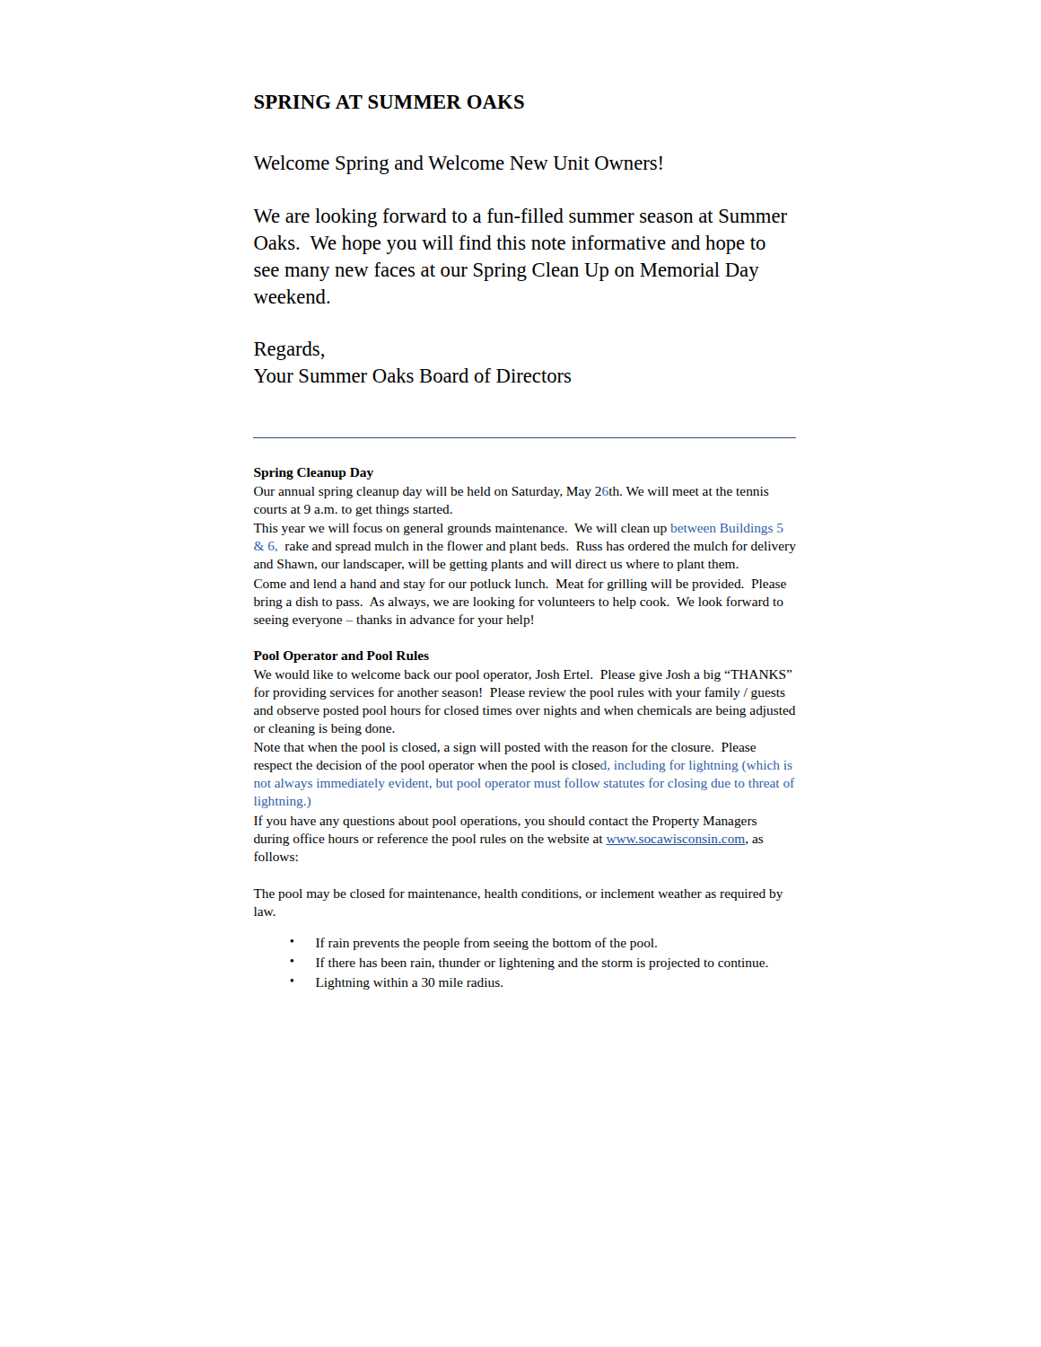SPRING AT SUMMER OAKS
Welcome Spring and Welcome New Unit Owners!
We are looking forward to a fun-filled summer season at Summer Oaks. We hope you will find this note informative and hope to see many new faces at our Spring Clean Up on Memorial Day weekend.
Regards,
Your Summer Oaks Board of Directors
Spring Cleanup Day
Our annual spring cleanup day will be held on Saturday, May 26th. We will meet at the tennis courts at 9 a.m. to get things started.
This year we will focus on general grounds maintenance. We will clean up between Buildings 5 & 6, rake and spread mulch in the flower and plant beds. Russ has ordered the mulch for delivery and Shawn, our landscaper, will be getting plants and will direct us where to plant them.
Come and lend a hand and stay for our potluck lunch. Meat for grilling will be provided. Please bring a dish to pass. As always, we are looking for volunteers to help cook. We look forward to seeing everyone – thanks in advance for your help!
Pool Operator and Pool Rules
We would like to welcome back our pool operator, Josh Ertel. Please give Josh a big “THANKS” for providing services for another season! Please review the pool rules with your family / guests and observe posted pool hours for closed times over nights and when chemicals are being adjusted or cleaning is being done.
Note that when the pool is closed, a sign will posted with the reason for the closure. Please respect the decision of the pool operator when the pool is closed, including for lightning (which is not always immediately evident, but pool operator must follow statutes for closing due to threat of lightning.)
If you have any questions about pool operations, you should contact the Property Managers during office hours or reference the pool rules on the website at www.socawisconsin.com, as follows:
The pool may be closed for maintenance, health conditions, or inclement weather as required by law.
If rain prevents the people from seeing the bottom of the pool.
If there has been rain, thunder or lightening and the storm is projected to continue.
Lightning within a 30 mile radius.